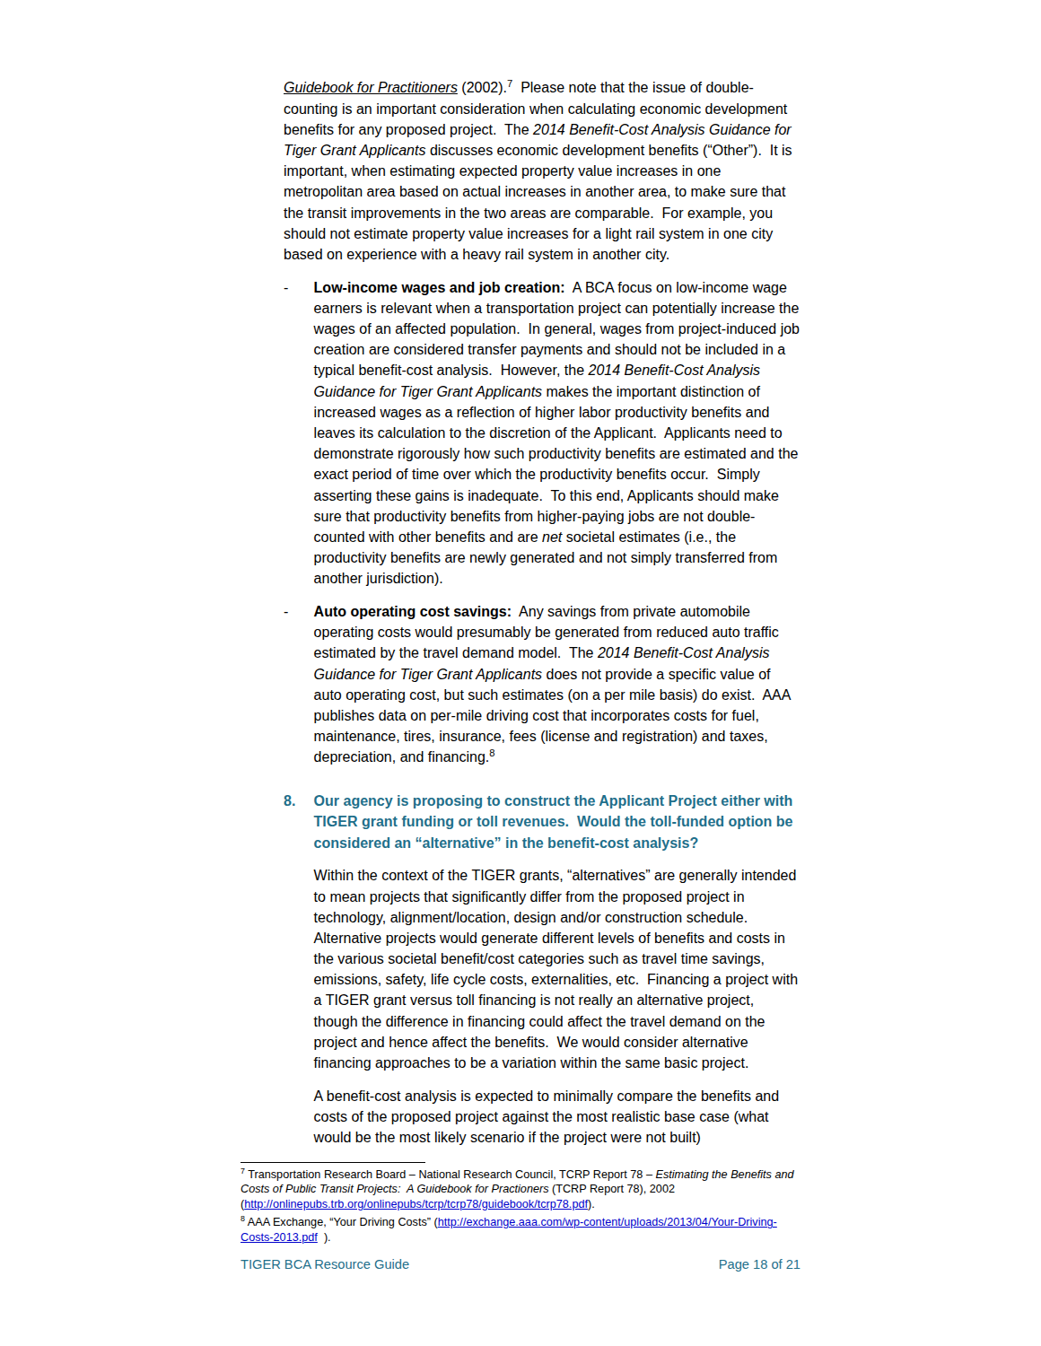Guidebook for Practitioners (2002).7 Please note that the issue of double-counting is an important consideration when calculating economic development benefits for any proposed project. The 2014 Benefit-Cost Analysis Guidance for Tiger Grant Applicants discusses economic development benefits (“Other”). It is important, when estimating expected property value increases in one metropolitan area based on actual increases in another area, to make sure that the transit improvements in the two areas are comparable. For example, you should not estimate property value increases for a light rail system in one city based on experience with a heavy rail system in another city.
- Low-income wages and job creation: A BCA focus on low-income wage earners is relevant when a transportation project can potentially increase the wages of an affected population. In general, wages from project-induced job creation are considered transfer payments and should not be included in a typical benefit-cost analysis. However, the 2014 Benefit-Cost Analysis Guidance for Tiger Grant Applicants makes the important distinction of increased wages as a reflection of higher labor productivity benefits and leaves its calculation to the discretion of the Applicant. Applicants need to demonstrate rigorously how such productivity benefits are estimated and the exact period of time over which the productivity benefits occur. Simply asserting these gains is inadequate. To this end, Applicants should make sure that productivity benefits from higher-paying jobs are not double-counted with other benefits and are net societal estimates (i.e., the productivity benefits are newly generated and not simply transferred from another jurisdiction).
- Auto operating cost savings: Any savings from private automobile operating costs would presumably be generated from reduced auto traffic estimated by the travel demand model. The 2014 Benefit-Cost Analysis Guidance for Tiger Grant Applicants does not provide a specific value of auto operating cost, but such estimates (on a per mile basis) do exist. AAA publishes data on per-mile driving cost that incorporates costs for fuel, maintenance, tires, insurance, fees (license and registration) and taxes, depreciation, and financing.8
8. Our agency is proposing to construct the Applicant Project either with TIGER grant funding or toll revenues. Would the toll-funded option be considered an “alternative” in the benefit-cost analysis?
Within the context of the TIGER grants, “alternatives” are generally intended to mean projects that significantly differ from the proposed project in technology, alignment/location, design and/or construction schedule. Alternative projects would generate different levels of benefits and costs in the various societal benefit/cost categories such as travel time savings, emissions, safety, life cycle costs, externalities, etc. Financing a project with a TIGER grant versus toll financing is not really an alternative project, though the difference in financing could affect the travel demand on the project and hence affect the benefits. We would consider alternative financing approaches to be a variation within the same basic project.
A benefit-cost analysis is expected to minimally compare the benefits and costs of the proposed project against the most realistic base case (what would be the most likely scenario if the project were not built)
7 Transportation Research Board – National Research Council, TCRP Report 78 – Estimating the Benefits and Costs of Public Transit Projects: A Guidebook for Practioners (TCRP Report 78), 2002 (http://onlinepubs.trb.org/onlinepubs/tcrp/tcrp78/guidebook/tcrp78.pdf).
8 AAA Exchange, “Your Driving Costs” (http://exchange.aaa.com/wp-content/uploads/2013/04/Your-Driving-Costs-2013.pdf ).
TIGER BCA Resource Guide
Page 18 of 21